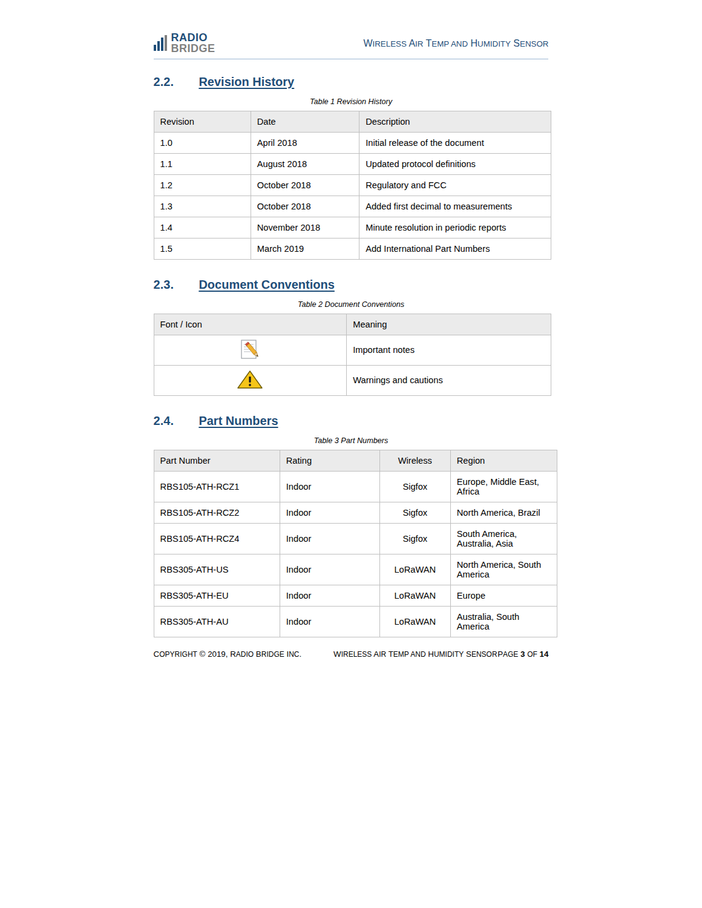RADIO BRIDGE
WIRELESS AIR TEMP AND HUMIDITY SENSOR
2.2. Revision History
Table 1 Revision History
| Revision | Date | Description |
| --- | --- | --- |
| 1.0 | April 2018 | Initial release of the document |
| 1.1 | August 2018 | Updated protocol definitions |
| 1.2 | October 2018 | Regulatory and FCC |
| 1.3 | October 2018 | Added first decimal to measurements |
| 1.4 | November 2018 | Minute resolution in periodic reports |
| 1.5 | March 2019 | Add International Part Numbers |
2.3. Document Conventions
Table 2 Document Conventions
| Font / Icon | Meaning |
| --- | --- |
| | Important notes |
| | Warnings and cautions |
2.4. Part Numbers
Table 3 Part Numbers
| Part Number | Rating | Wireless | Region |
| --- | --- | --- | --- |
| RBS105-ATH-RCZ1 | Indoor | Sigfox | Europe, Middle East, Africa |
| RBS105-ATH-RCZ2 | Indoor | Sigfox | North America, Brazil |
| RBS105-ATH-RCZ4 | Indoor | Sigfox | South America, Australia, Asia |
| RBS305-ATH-US | Indoor | LoRaWAN | North America, South America |
| RBS305-ATH-EU | Indoor | LoRaWAN | Europe |
| RBS305-ATH-AU | Indoor | LoRaWAN | Australia, South America |
COPYRIGHT © 2019, RADIO BRIDGE INC.
WIRELESS AIR TEMP AND HUMIDITY SENSOR
PAGE 3 OF 14